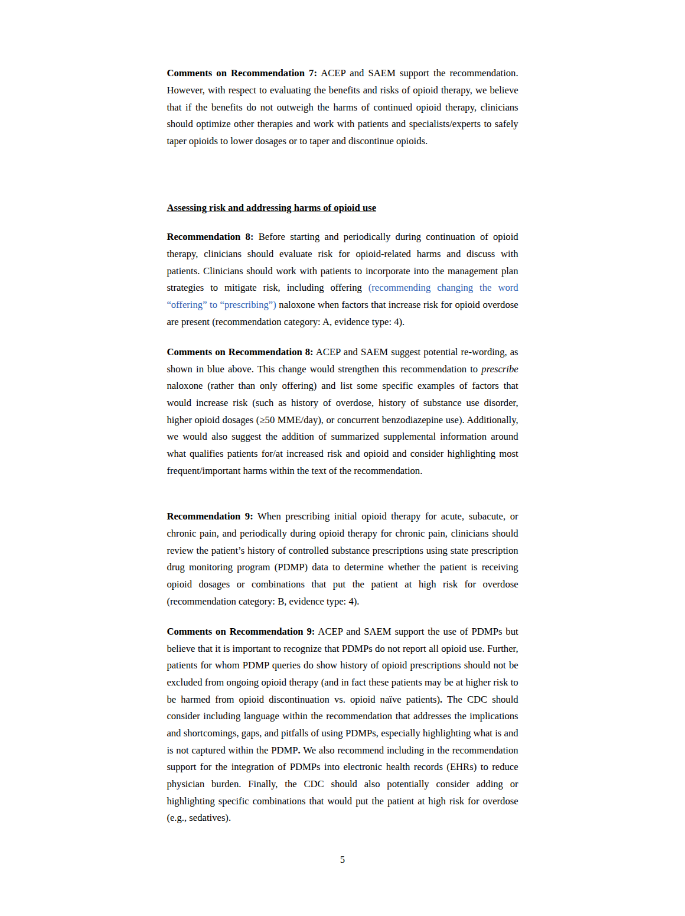Comments on Recommendation 7: ACEP and SAEM support the recommendation. However, with respect to evaluating the benefits and risks of opioid therapy, we believe that if the benefits do not outweigh the harms of continued opioid therapy, clinicians should optimize other therapies and work with patients and specialists/experts to safely taper opioids to lower dosages or to taper and discontinue opioids.
Assessing risk and addressing harms of opioid use
Recommendation 8: Before starting and periodically during continuation of opioid therapy, clinicians should evaluate risk for opioid-related harms and discuss with patients. Clinicians should work with patients to incorporate into the management plan strategies to mitigate risk, including offering (recommending changing the word “offering” to “prescribing”) naloxone when factors that increase risk for opioid overdose are present (recommendation category: A, evidence type: 4).
Comments on Recommendation 8: ACEP and SAEM suggest potential re-wording, as shown in blue above. This change would strengthen this recommendation to prescribe naloxone (rather than only offering) and list some specific examples of factors that would increase risk (such as history of overdose, history of substance use disorder, higher opioid dosages (≥50 MME/day), or concurrent benzodiazepine use). Additionally, we would also suggest the addition of summarized supplemental information around what qualifies patients for/at increased risk and opioid and consider highlighting most frequent/important harms within the text of the recommendation.
Recommendation 9: When prescribing initial opioid therapy for acute, subacute, or chronic pain, and periodically during opioid therapy for chronic pain, clinicians should review the patient’s history of controlled substance prescriptions using state prescription drug monitoring program (PDMP) data to determine whether the patient is receiving opioid dosages or combinations that put the patient at high risk for overdose (recommendation category: B, evidence type: 4).
Comments on Recommendation 9: ACEP and SAEM support the use of PDMPs but believe that it is important to recognize that PDMPs do not report all opioid use. Further, patients for whom PDMP queries do show history of opioid prescriptions should not be excluded from ongoing opioid therapy (and in fact these patients may be at higher risk to be harmed from opioid discontinuation vs. opioid naïve patients). The CDC should consider including language within the recommendation that addresses the implications and shortcomings, gaps, and pitfalls of using PDMPs, especially highlighting what is and is not captured within the PDMP. We also recommend including in the recommendation support for the integration of PDMPs into electronic health records (EHRs) to reduce physician burden. Finally, the CDC should also potentially consider adding or highlighting specific combinations that would put the patient at high risk for overdose (e.g., sedatives).
5